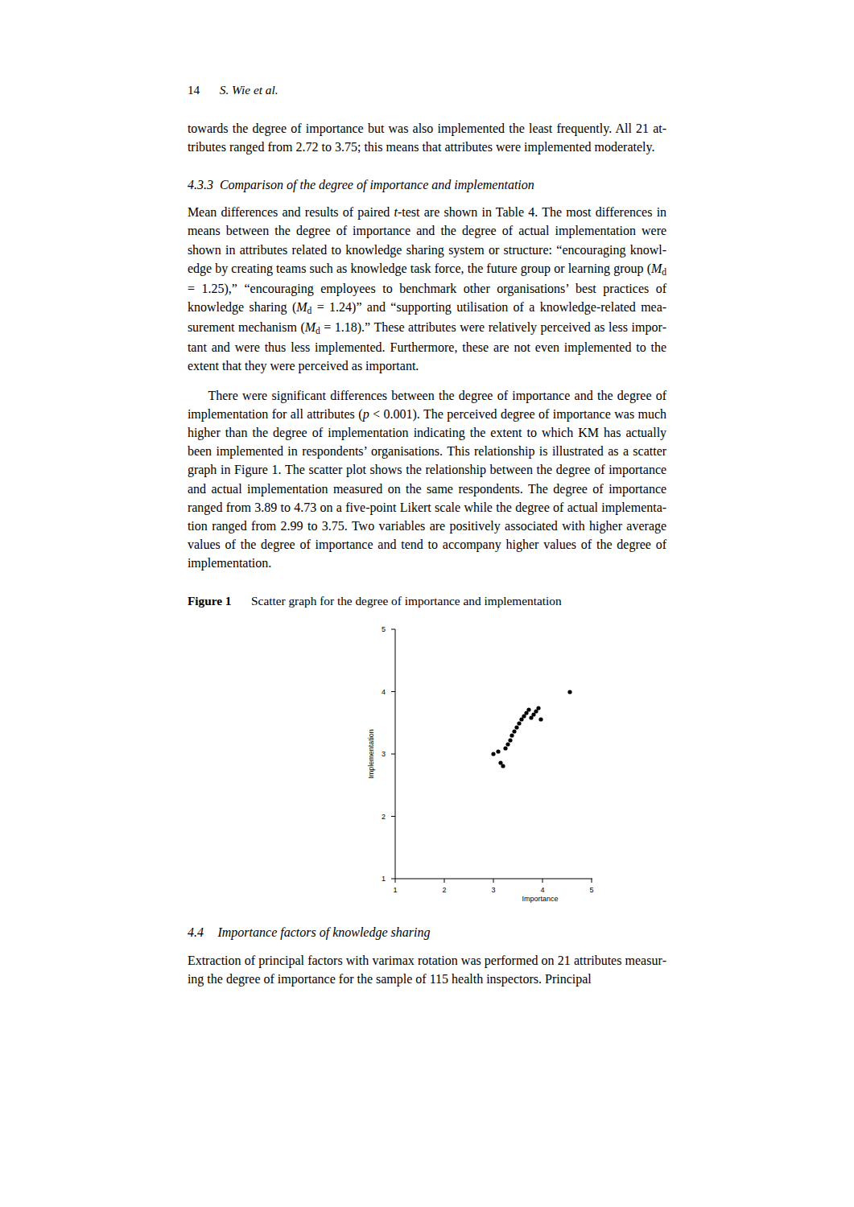14 S. Wie et al.
towards the degree of importance but was also implemented the least frequently. All 21 attributes ranged from 2.72 to 3.75; this means that attributes were implemented moderately.
4.3.3 Comparison of the degree of importance and implementation
Mean differences and results of paired t-test are shown in Table 4. The most differences in means between the degree of importance and the degree of actual implementation were shown in attributes related to knowledge sharing system or structure: “encouraging knowledge by creating teams such as knowledge task force, the future group or learning group (Md = 1.25),” “encouraging employees to benchmark other organisations’ best practices of knowledge sharing (Md = 1.24)” and “supporting utilisation of a knowledge-related measurement mechanism (Md = 1.18).” These attributes were relatively perceived as less important and were thus less implemented. Furthermore, these are not even implemented to the extent that they were perceived as important.
There were significant differences between the degree of importance and the degree of implementation for all attributes (p < 0.001). The perceived degree of importance was much higher than the degree of implementation indicating the extent to which KM has actually been implemented in respondents’ organisations. This relationship is illustrated as a scatter graph in Figure 1. The scatter plot shows the relationship between the degree of importance and actual implementation measured on the same respondents. The degree of importance ranged from 3.89 to 4.73 on a five-point Likert scale while the degree of actual implementation ranged from 2.99 to 3.75. Two variables are positively associated with higher average values of the degree of importance and tend to accompany higher values of the degree of implementation.
Figure 1 Scatter graph for the degree of importance and implementation
1 2 3 4 5 1 2 3 4 5 Importance Implementation
4.4 Importance factors of knowledge sharing
Extraction of principal factors with varimax rotation was performed on 21 attributes measuring the degree of importance for the sample of 115 health inspectors. Principal